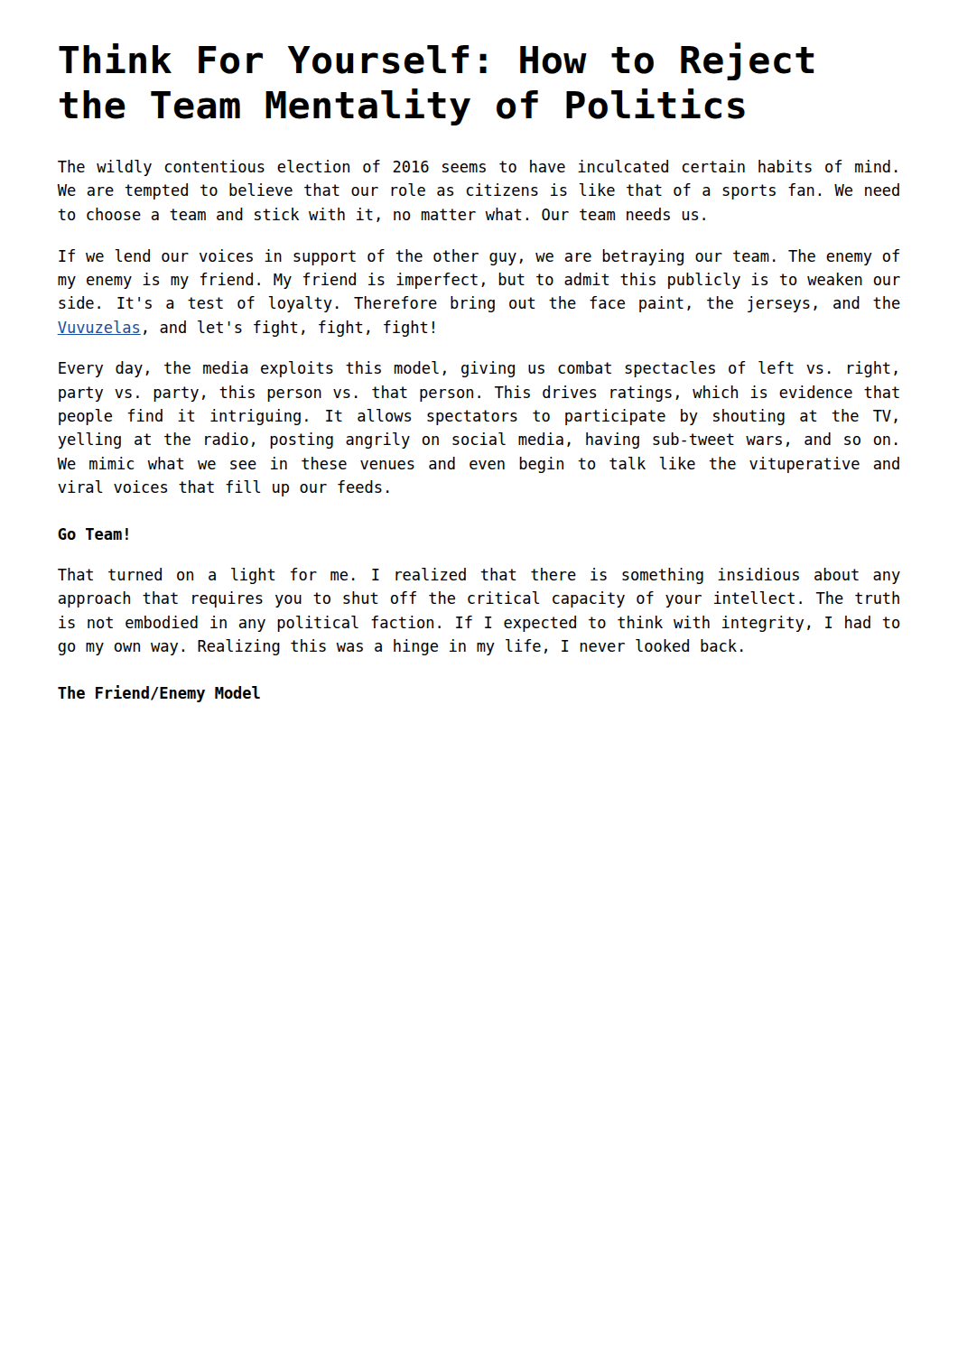Think For Yourself: How to Reject the Team Mentality of Politics
The wildly contentious election of 2016 seems to have inculcated certain habits of mind. We are tempted to believe that our role as citizens is like that of a sports fan. We need to choose a team and stick with it, no matter what. Our team needs us.
If we lend our voices in support of the other guy, we are betraying our team. The enemy of my enemy is my friend. My friend is imperfect, but to admit this publicly is to weaken our side. It's a test of loyalty. Therefore bring out the face paint, the jerseys, and the Vuvuzelas, and let's fight, fight, fight!
Every day, the media exploits this model, giving us combat spectacles of left vs. right, party vs. party, this person vs. that person. This drives ratings, which is evidence that people find it intriguing. It allows spectators to participate by shouting at the TV, yelling at the radio, posting angrily on social media, having sub-tweet wars, and so on. We mimic what we see in these venues and even begin to talk like the vituperative and viral voices that fill up our feeds.
Go Team!
That turned on a light for me. I realized that there is something insidious about any approach that requires you to shut off the critical capacity of your intellect. The truth is not embodied in any political faction. If I expected to think with integrity, I had to go my own way. Realizing this was a hinge in my life, I never looked back.
The Friend/Enemy Model